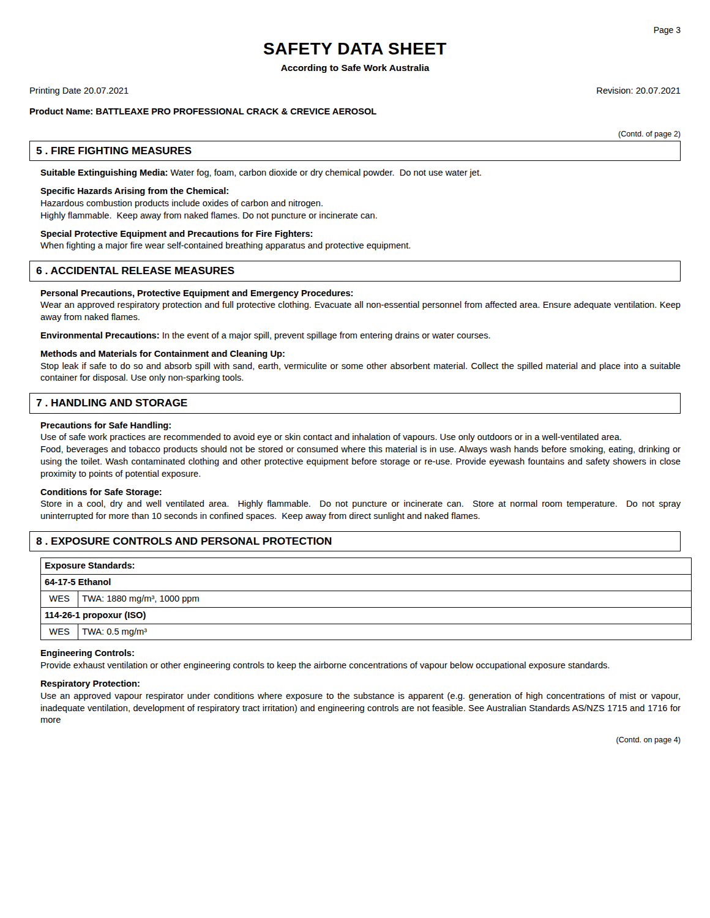Page 3
SAFETY DATA SHEET
According to Safe Work Australia
Printing Date 20.07.2021 Revision: 20.07.2021
Product Name: BATTLEAXE PRO PROFESSIONAL CRACK & CREVICE AEROSOL
(Contd. of page 2)
5 . FIRE FIGHTING MEASURES
Suitable Extinguishing Media: Water fog, foam, carbon dioxide or dry chemical powder. Do not use water jet.
Specific Hazards Arising from the Chemical:
Hazardous combustion products include oxides of carbon and nitrogen.
Highly flammable. Keep away from naked flames. Do not puncture or incinerate can.
Special Protective Equipment and Precautions for Fire Fighters:
When fighting a major fire wear self-contained breathing apparatus and protective equipment.
6 . ACCIDENTAL RELEASE MEASURES
Personal Precautions, Protective Equipment and Emergency Procedures:
Wear an approved respiratory protection and full protective clothing. Evacuate all non-essential personnel from affected area. Ensure adequate ventilation. Keep away from naked flames.
Environmental Precautions: In the event of a major spill, prevent spillage from entering drains or water courses.
Methods and Materials for Containment and Cleaning Up:
Stop leak if safe to do so and absorb spill with sand, earth, vermiculite or some other absorbent material. Collect the spilled material and place into a suitable container for disposal. Use only non-sparking tools.
7 . HANDLING AND STORAGE
Precautions for Safe Handling:
Use of safe work practices are recommended to avoid eye or skin contact and inhalation of vapours. Use only outdoors or in a well-ventilated area.
Food, beverages and tobacco products should not be stored or consumed where this material is in use. Always wash hands before smoking, eating, drinking or using the toilet. Wash contaminated clothing and other protective equipment before storage or re-use. Provide eyewash fountains and safety showers in close proximity to points of potential exposure.
Conditions for Safe Storage:
Store in a cool, dry and well ventilated area. Highly flammable. Do not puncture or incinerate can. Store at normal room temperature. Do not spray uninterrupted for more than 10 seconds in confined spaces. Keep away from direct sunlight and naked flames.
8 . EXPOSURE CONTROLS AND PERSONAL PROTECTION
| Exposure Standards: |
| 64-17-5 Ethanol |
| WES | TWA: 1880 mg/m³, 1000 ppm |
| 114-26-1 propoxur (ISO) |
| WES | TWA: 0.5 mg/m³ |
Engineering Controls:
Provide exhaust ventilation or other engineering controls to keep the airborne concentrations of vapour below occupational exposure standards.
Respiratory Protection:
Use an approved vapour respirator under conditions where exposure to the substance is apparent (e.g. generation of high concentrations of mist or vapour, inadequate ventilation, development of respiratory tract irritation) and engineering controls are not feasible. See Australian Standards AS/NZS 1715 and 1716 for more
(Contd. on page 4)